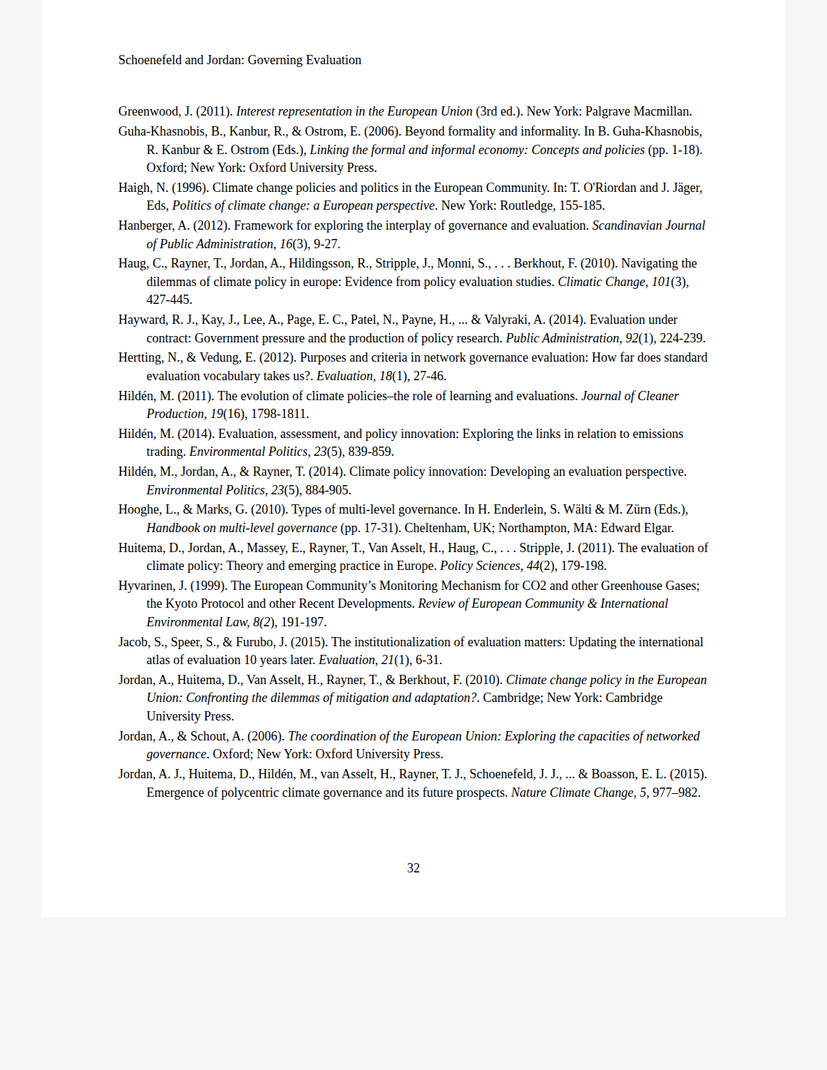Schoenefeld and Jordan: Governing Evaluation
Greenwood, J. (2011). Interest representation in the European Union (3rd ed.). New York: Palgrave Macmillan.
Guha-Khasnobis, B., Kanbur, R., & Ostrom, E. (2006). Beyond formality and informality. In B. Guha-Khasnobis, R. Kanbur & E. Ostrom (Eds.), Linking the formal and informal economy: Concepts and policies (pp. 1-18). Oxford; New York: Oxford University Press.
Haigh, N. (1996). Climate change policies and politics in the European Community. In: T. O'Riordan and J. Jäger, Eds, Politics of climate change: a European perspective. New York: Routledge, 155-185.
Hanberger, A. (2012). Framework for exploring the interplay of governance and evaluation. Scandinavian Journal of Public Administration, 16(3), 9-27.
Haug, C., Rayner, T., Jordan, A., Hildingsson, R., Stripple, J., Monni, S., . . . Berkhout, F. (2010). Navigating the dilemmas of climate policy in europe: Evidence from policy evaluation studies. Climatic Change, 101(3), 427-445.
Hayward, R. J., Kay, J., Lee, A., Page, E. C., Patel, N., Payne, H., ... & Valyraki, A. (2014). Evaluation under contract: Government pressure and the production of policy research. Public Administration, 92(1), 224-239.
Hertting, N., & Vedung, E. (2012). Purposes and criteria in network governance evaluation: How far does standard evaluation vocabulary takes us?. Evaluation, 18(1), 27-46.
Hildén, M. (2011). The evolution of climate policies–the role of learning and evaluations. Journal of Cleaner Production, 19(16), 1798-1811.
Hildén, M. (2014). Evaluation, assessment, and policy innovation: Exploring the links in relation to emissions trading. Environmental Politics, 23(5), 839-859.
Hildén, M., Jordan, A., & Rayner, T. (2014). Climate policy innovation: Developing an evaluation perspective. Environmental Politics, 23(5), 884-905.
Hooghe, L., & Marks, G. (2010). Types of multi-level governance. In H. Enderlein, S. Wälti & M. Zürn (Eds.), Handbook on multi-level governance (pp. 17-31). Cheltenham, UK; Northampton, MA: Edward Elgar.
Huitema, D., Jordan, A., Massey, E., Rayner, T., Van Asselt, H., Haug, C., . . . Stripple, J. (2011). The evaluation of climate policy: Theory and emerging practice in Europe. Policy Sciences, 44(2), 179-198.
Hyvarinen, J. (1999). The European Community’s Monitoring Mechanism for CO2 and other Greenhouse Gases; the Kyoto Protocol and other Recent Developments. Review of European Community & International Environmental Law, 8(2), 191-197.
Jacob, S., Speer, S., & Furubo, J. (2015). The institutionalization of evaluation matters: Updating the international atlas of evaluation 10 years later. Evaluation, 21(1), 6-31.
Jordan, A., Huitema, D., Van Asselt, H., Rayner, T., & Berkhout, F. (2010). Climate change policy in the European Union: Confronting the dilemmas of mitigation and adaptation?. Cambridge; New York: Cambridge University Press.
Jordan, A., & Schout, A. (2006). The coordination of the European Union: Exploring the capacities of networked governance. Oxford; New York: Oxford University Press.
Jordan, A. J., Huitema, D., Hildén, M., van Asselt, H., Rayner, T. J., Schoenefeld, J. J., ... & Boasson, E. L. (2015). Emergence of polycentric climate governance and its future prospects. Nature Climate Change, 5, 977–982.
32